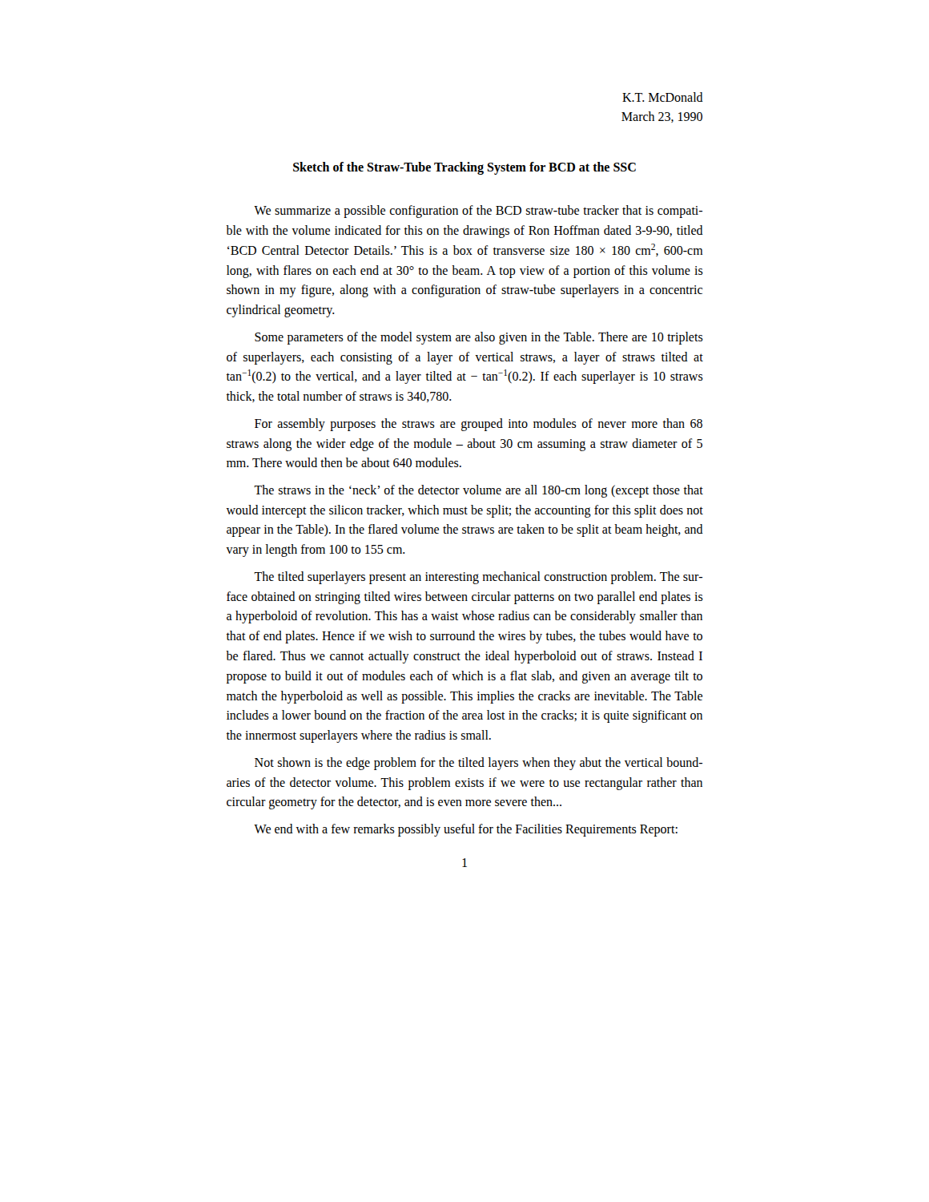K.T. McDonald
March 23, 1990
Sketch of the Straw-Tube Tracking System for BCD at the SSC
We summarize a possible configuration of the BCD straw-tube tracker that is compatible with the volume indicated for this on the drawings of Ron Hoffman dated 3-9-90, titled ‘BCD Central Detector Details.’ This is a box of transverse size 180 × 180 cm2, 600-cm long, with flares on each end at 30° to the beam. A top view of a portion of this volume is shown in my figure, along with a configuration of straw-tube superlayers in a concentric cylindrical geometry.
Some parameters of the model system are also given in the Table. There are 10 triplets of superlayers, each consisting of a layer of vertical straws, a layer of straws tilted at tan−1(0.2) to the vertical, and a layer tilted at − tan−1(0.2). If each superlayer is 10 straws thick, the total number of straws is 340,780.
For assembly purposes the straws are grouped into modules of never more than 68 straws along the wider edge of the module – about 30 cm assuming a straw diameter of 5 mm. There would then be about 640 modules.
The straws in the ‘neck’ of the detector volume are all 180-cm long (except those that would intercept the silicon tracker, which must be split; the accounting for this split does not appear in the Table). In the flared volume the straws are taken to be split at beam height, and vary in length from 100 to 155 cm.
The tilted superlayers present an interesting mechanical construction problem. The surface obtained on stringing tilted wires between circular patterns on two parallel end plates is a hyperboloid of revolution. This has a waist whose radius can be considerably smaller than that of end plates. Hence if we wish to surround the wires by tubes, the tubes would have to be flared. Thus we cannot actually construct the ideal hyperboloid out of straws. Instead I propose to build it out of modules each of which is a flat slab, and given an average tilt to match the hyperboloid as well as possible. This implies the cracks are inevitable. The Table includes a lower bound on the fraction of the area lost in the cracks; it is quite significant on the innermost superlayers where the radius is small.
Not shown is the edge problem for the tilted layers when they abut the vertical boundaries of the detector volume. This problem exists if we were to use rectangular rather than circular geometry for the detector, and is even more severe then...
We end with a few remarks possibly useful for the Facilities Requirements Report:
1